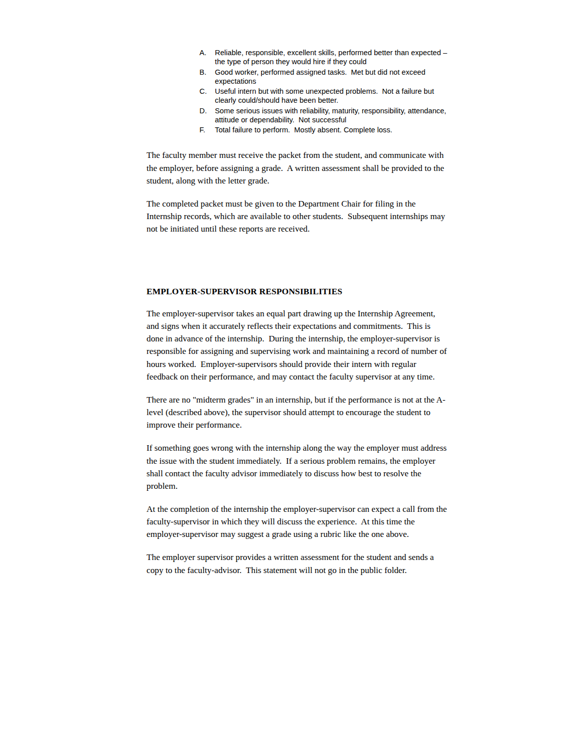A. Reliable, responsible, excellent skills, performed better than expected – the type of person they would hire if they could
B. Good worker, performed assigned tasks. Met but did not exceed expectations
C. Useful intern but with some unexpected problems. Not a failure but clearly could/should have been better.
D. Some serious issues with reliability, maturity, responsibility, attendance, attitude or dependability. Not successful
F. Total failure to perform. Mostly absent. Complete loss.
The faculty member must receive the packet from the student, and communicate with the employer, before assigning a grade. A written assessment shall be provided to the student, along with the letter grade.
The completed packet must be given to the Department Chair for filing in the Internship records, which are available to other students. Subsequent internships may not be initiated until these reports are received.
EMPLOYER-SUPERVISOR RESPONSIBILITIES
The employer-supervisor takes an equal part drawing up the Internship Agreement, and signs when it accurately reflects their expectations and commitments. This is done in advance of the internship. During the internship, the employer-supervisor is responsible for assigning and supervising work and maintaining a record of number of hours worked. Employer-supervisors should provide their intern with regular feedback on their performance, and may contact the faculty supervisor at any time.
There are no "midterm grades" in an internship, but if the performance is not at the A-level (described above), the supervisor should attempt to encourage the student to improve their performance.
If something goes wrong with the internship along the way the employer must address the issue with the student immediately. If a serious problem remains, the employer shall contact the faculty advisor immediately to discuss how best to resolve the problem.
At the completion of the internship the employer-supervisor can expect a call from the faculty-supervisor in which they will discuss the experience. At this time the employer-supervisor may suggest a grade using a rubric like the one above.
The employer supervisor provides a written assessment for the student and sends a copy to the faculty-advisor. This statement will not go in the public folder.